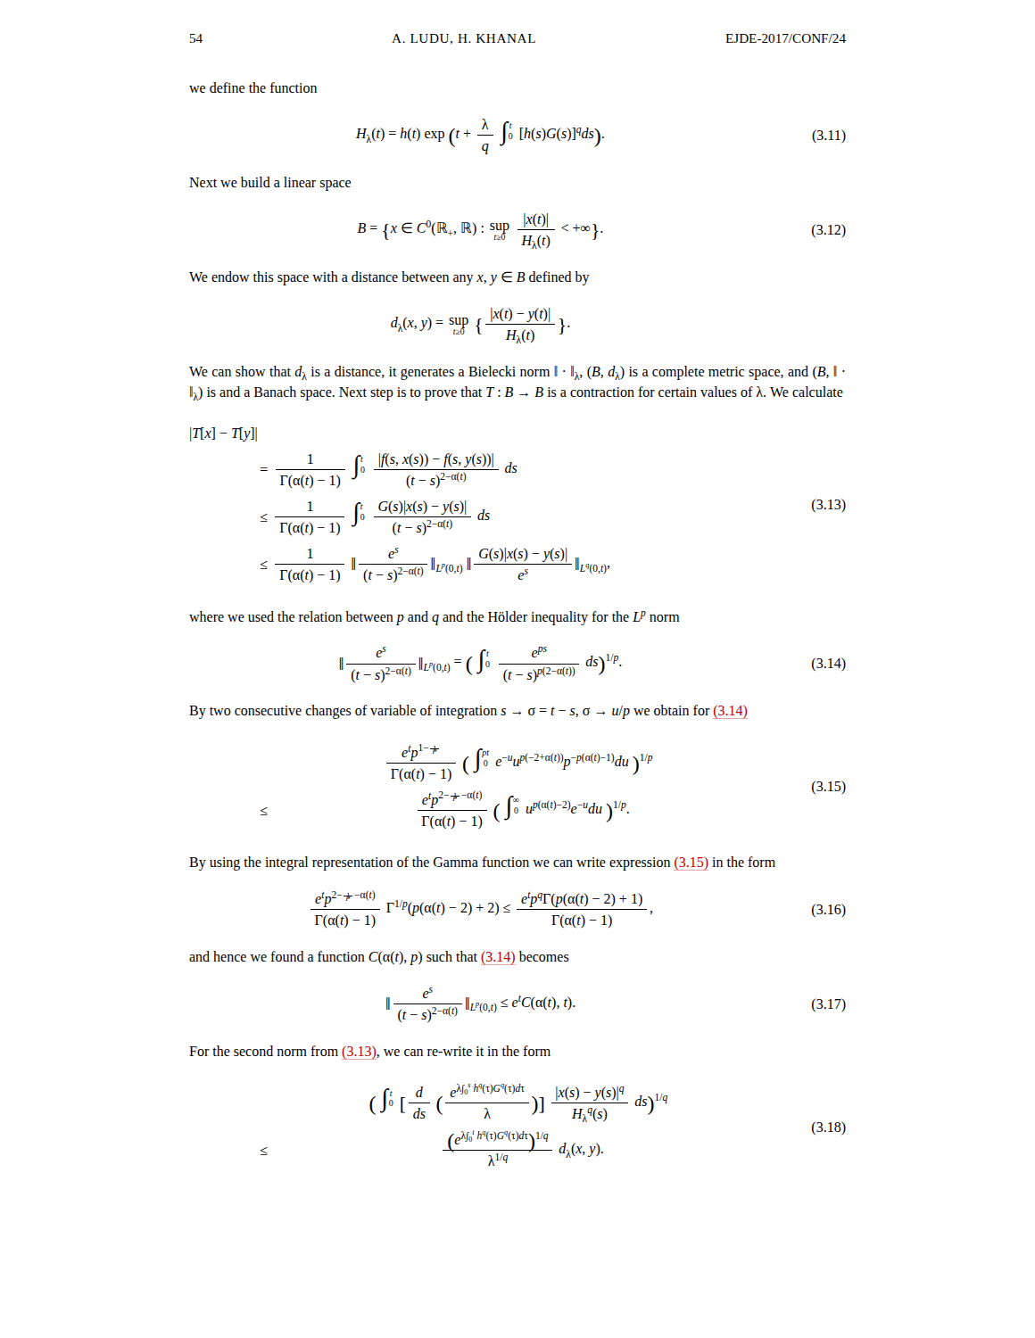54 A. LUDU, H. KHANAL EJDE-2017/CONF/24
we define the function
Hλ(t) = h(t) exp (t + λq ∫t 0 [h(s)G(s)]qds).
(3.11)
Next we build a linear space
B = {x ∈ C0(ℝ+, ℝ) : sup t≥0 |x(t)|Hλ(t) < +∞}.
(3.12)
We endow this space with a distance between any x, y ∈ B defined by
dλ(x, y) = sup t≥0 {|x(t) − y(t)|Hλ(t)}.
We can show that dλ is a distance, it generates a Bielecki norm ‖ · ‖λ, (B, dλ) is a complete metric space, and (B, ‖ · ‖λ) is and a Banach space. Next step is to prove that T : B → B is a contraction for certain values of λ. We calculate
|T[x] − T[y]|
=
1 Γ(α(t) − 1) ∫t 0 |f(s, x(s)) − f(s, y(s))|(t − s)2−α(t) ds
≤
1 Γ(α(t) − 1) ∫t 0 G(s)|x(s) − y(s)|(t − s)2−α(t) ds
≤
1 Γ(α(t) − 1) ‖es(t − s)2−α(t)‖Lp(0,t) ‖G(s)|x(s) − y(s)|es‖Lq(0,t),
(3.13)
where we used the relation between p and q and the Hölder inequality for the Lp norm
‖es(t − s)2−α(t)‖Lp(0,t) = ( ∫t 0 eps(t − s)p(2−α(t)) ds)1/p.
(3.14)
By two consecutive changes of variable of integration s → σ = t − s, σ → u/p we obtain for (3.14)
etp1−1 p Γ(α(t) − 1) ( ∫pt 0 e−uup(−2+α(t))p−p(α(t)−1)du )1/p
≤
etp2−1 p−α(t) Γ(α(t) − 1) ( ∫∞0 up(α(t)−2)e−udu )1/p.
(3.15)
By using the integral representation of the Gamma function we can write expression (3.15) in the form
etp2−1 p−α(t) Γ(α(t) − 1) Γ1/p(p(α(t) − 2) + 2) ≤ etpqΓ(p(α(t) − 2) + 1) Γ(α(t) − 1),
(3.16)
and hence we found a function C(α(t), p) such that (3.14) becomes
‖es(t − s)2−α(t)‖Lp(0,t) ≤ etC(α(t), t).
(3.17)
For the second norm from (3.13), we can re-write it in the form
( ∫t 0 [dds (eλ∫0s hq(τ)Gq(τ)dτ λ)] |x(s) − y(s)|q Hλq(s) ds)1/q
≤
(eλ∫0t hq(τ)Gq(τ)dτ)1/q λ1/q dλ(x, y).
(3.18)